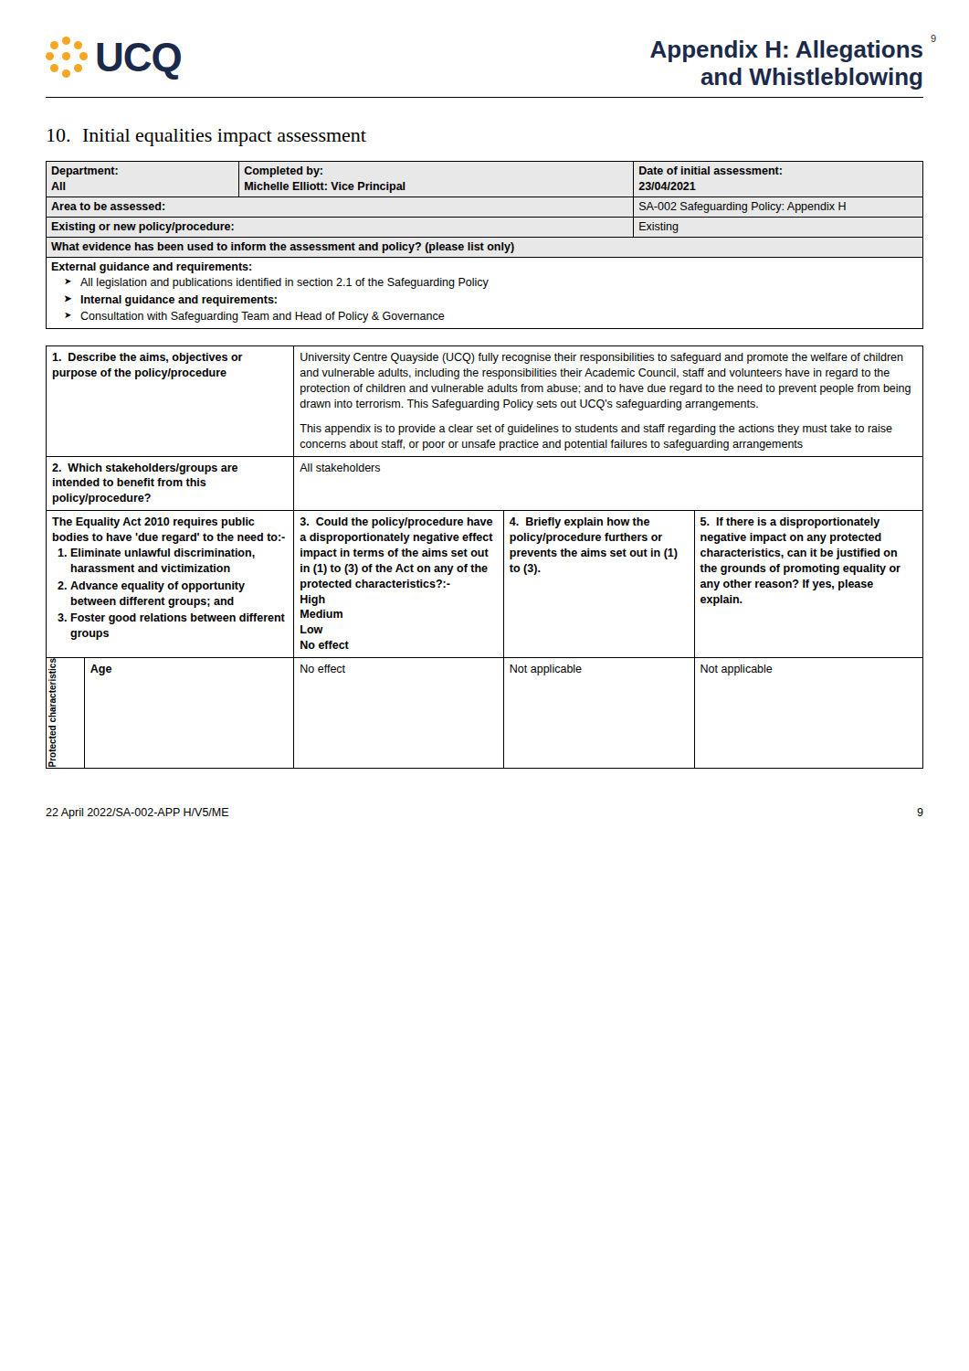UCQ
9 Appendix H: Allegations
and Whistleblowing
10. Initial equalities impact assessment
| Department: All | Completed by: Michelle Elliott: Vice Principal | Date of initial assessment: 23/04/2021 |
| Area to be assessed: | SA-002 Safeguarding Policy: Appendix H |
| Existing or new policy/procedure: | Existing |
| What evidence has been used to inform the assessment and policy? (please list only) |
| External guidance and requirements: All legislation and publications identified in section 2.1 of the Safeguarding Policy Internal guidance and requirements: Consultation with Safeguarding Team and Head of Policy & Governance |
| 1. Describe the aims, objectives or purpose of the policy/procedure | University Centre Quayside (UCQ) fully recognise their responsibilities to safeguard and promote the welfare of children and vulnerable adults, including the responsibilities their Academic Council, staff and volunteers have in regard to the protection of children and vulnerable adults from abuse; and to have due regard to the need to prevent people from being drawn into terrorism. This Safeguarding Policy sets out UCQ's safeguarding arrangements. This appendix is to provide a clear set of guidelines to students and staff regarding the actions they must take to raise concerns about staff, or poor or unsafe practice and potential failures to safeguarding arrangements |
| 2. Which stakeholders/groups are intended to benefit from this policy/procedure? | All stakeholders |
| The Equality Act 2010 requires public bodies to have 'due regard' to the need to:- Eliminate unlawful discrimination, harassment and victimization Advance equality of opportunity between different groups; and Foster good relations between different groups | 3. Could the policy/procedure have a disproportionately negative effect impact in terms of the aims set out in (1) to (3) of the Act on any of the protected characteristics?:- High Medium Low No effect | 4. Briefly explain how the policy/procedure furthers or prevents the aims set out in (1) to (3). | 5. If there is a disproportionately negative impact on any protected characteristics, can it be justified on the grounds of promoting equality or any other reason? If yes, please explain. |
| Protected characteristics | Age | No effect | Not applicable | Not applicable |
22 April 2022/SA-002-APP H/V5/ME
9